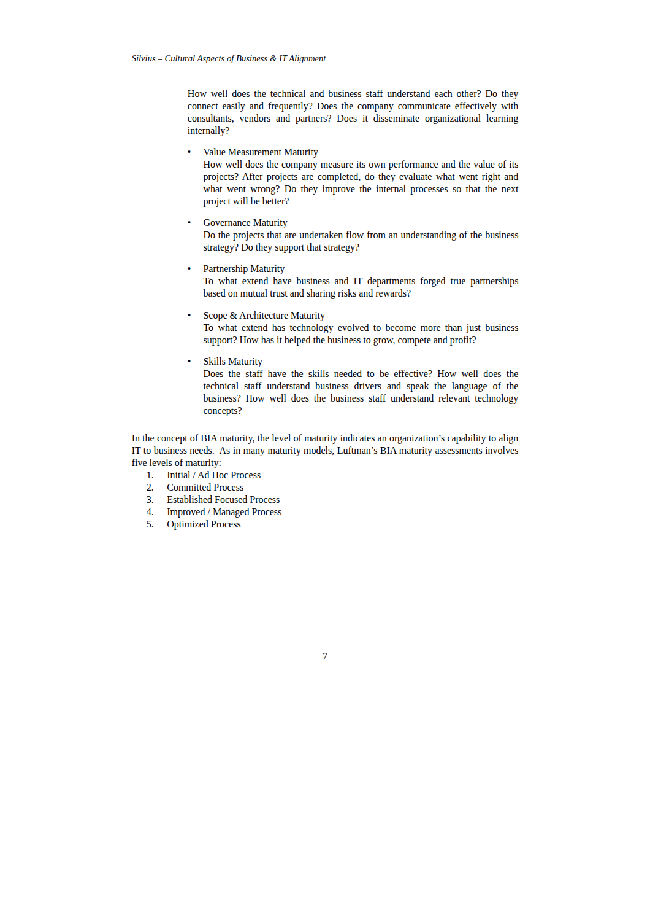Silvius – Cultural Aspects of Business & IT Alignment
How well does the technical and business staff understand each other? Do they connect easily and frequently? Does the company communicate effectively with consultants, vendors and partners? Does it disseminate organizational learning internally?
•
Value Measurement Maturity
How well does the company measure its own performance and the value of its projects? After projects are completed, do they evaluate what went right and what went wrong? Do they improve the internal processes so that the next project will be better?
•
Governance Maturity
Do the projects that are undertaken flow from an understanding of the business strategy? Do they support that strategy?
•
Partnership Maturity
To what extend have business and IT departments forged true partnerships based on mutual trust and sharing risks and rewards?
•
Scope & Architecture Maturity
To what extend has technology evolved to become more than just business support? How has it helped the business to grow, compete and profit?
•
Skills Maturity
Does the staff have the skills needed to be effective? How well does the technical staff understand business drivers and speak the language of the business? How well does the business staff understand relevant technology concepts?
In the concept of BIA maturity, the level of maturity indicates an organization’s capability to align IT to business needs. As in many maturity models, Luftman’s BIA maturity assessments involves five levels of maturity:
1. Initial / Ad Hoc Process
2. Committed Process
3. Established Focused Process
4. Improved / Managed Process
5. Optimized Process
7